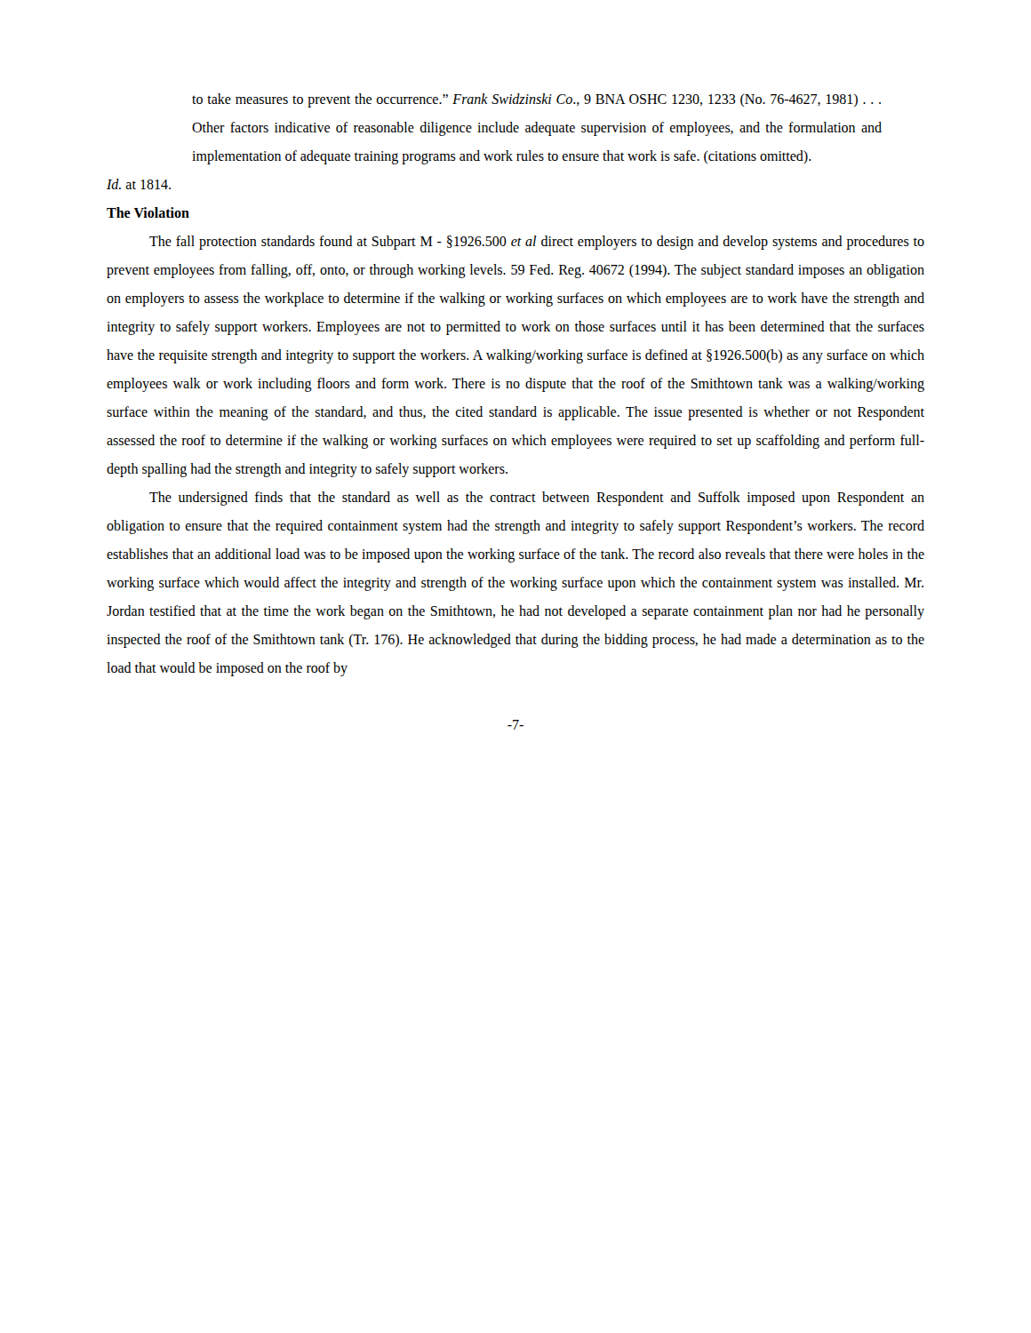to take measures to prevent the occurrence.” Frank Swidzinski Co., 9 BNA OSHC 1230, 1233 (No. 76-4627, 1981) . . . Other factors indicative of reasonable diligence include adequate supervision of employees, and the formulation and implementation of adequate training programs and work rules to ensure that work is safe. (citations omitted).
Id. at 1814.
The Violation
The fall protection standards found at Subpart M - §1926.500 et al direct employers to design and develop systems and procedures to prevent employees from falling, off, onto, or through working levels. 59 Fed. Reg. 40672 (1994). The subject standard imposes an obligation on employers to assess the workplace to determine if the walking or working surfaces on which employees are to work have the strength and integrity to safely support workers. Employees are not to permitted to work on those surfaces until it has been determined that the surfaces have the requisite strength and integrity to support the workers. A walking/working surface is defined at §1926.500(b) as any surface on which employees walk or work including floors and form work. There is no dispute that the roof of the Smithtown tank was a walking/working surface within the meaning of the standard, and thus, the cited standard is applicable. The issue presented is whether or not Respondent assessed the roof to determine if the walking or working surfaces on which employees were required to set up scaffolding and perform full-depth spalling had the strength and integrity to safely support workers.
The undersigned finds that the standard as well as the contract between Respondent and Suffolk imposed upon Respondent an obligation to ensure that the required containment system had the strength and integrity to safely support Respondent’s workers. The record establishes that an additional load was to be imposed upon the working surface of the tank. The record also reveals that there were holes in the working surface which would affect the integrity and strength of the working surface upon which the containment system was installed. Mr. Jordan testified that at the time the work began on the Smithtown, he had not developed a separate containment plan nor had he personally inspected the roof of the Smithtown tank (Tr. 176). He acknowledged that during the bidding process, he had made a determination as to the load that would be imposed on the roof by
-7-